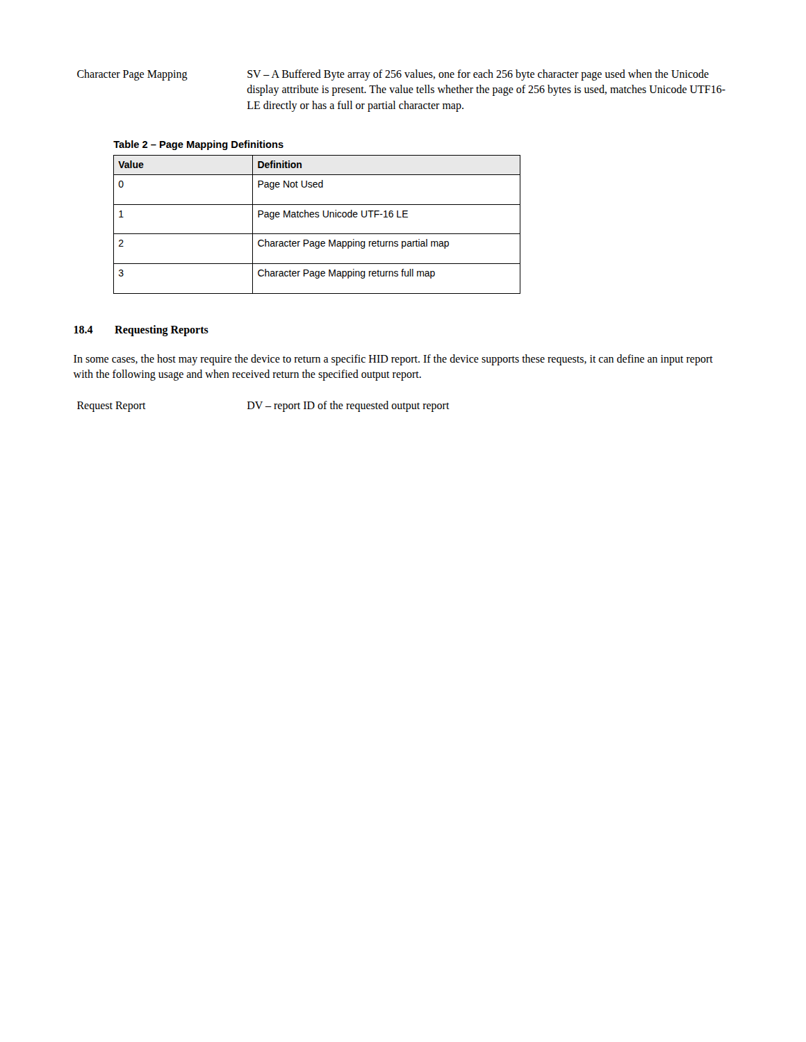Character Page Mapping
SV – A Buffered Byte array of 256 values, one for each 256 byte character page used when the Unicode display attribute is present. The value tells whether the page of 256 bytes is used, matches Unicode UTF16-LE directly or has a full or partial character map.
Table 2 – Page Mapping Definitions
| Value | Definition |
| --- | --- |
| 0 | Page Not Used |
| 1 | Page Matches Unicode UTF-16 LE |
| 2 | Character Page Mapping returns partial map |
| 3 | Character Page Mapping returns full map |
18.4 Requesting Reports
In some cases, the host may require the device to return a specific HID report. If the device supports these requests, it can define an input report with the following usage and when received return the specified output report.
Request Report
DV – report ID of the requested output report